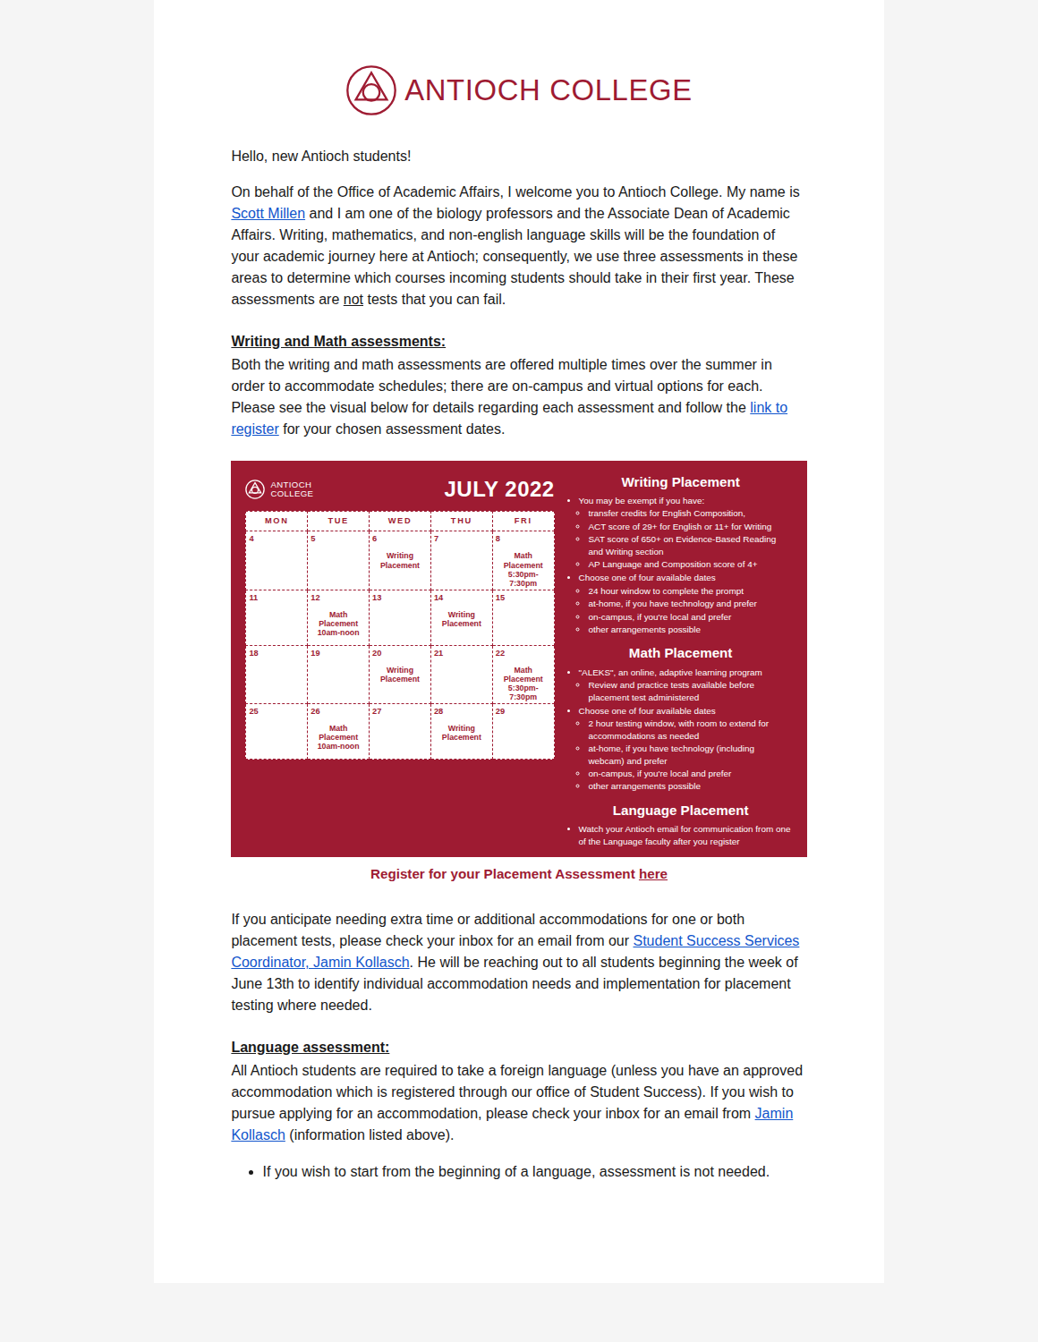ANTIOCH COLLEGE
Hello, new Antioch students!
On behalf of the Office of Academic Affairs, I welcome you to Antioch College. My name is Scott Millen and I am one of the biology professors and the Associate Dean of Academic Affairs. Writing, mathematics, and non-english language skills will be the foundation of your academic journey here at Antioch; consequently, we use three assessments in these areas to determine which courses incoming students should take in their first year. These assessments are not tests that you can fail.
Writing and Math assessments:
Both the writing and math assessments are offered multiple times over the summer in order to accommodate schedules; there are on-campus and virtual options for each. Please see the visual below for details regarding each assessment and follow the link to register for your chosen assessment dates.
ANTIOCH
COLLEGE
JULY 2022
| MON | TUE | WED | THU | FRI |
| --- | --- | --- | --- | --- |
| 4 | 5 | 6 Writing Placement | 7 | 8 Math Placement 5:30pm-7:30pm |
| 11 | 12 Math Placement 10am-noon | 13 | 14 Writing Placement | 15 |
| 18 | 19 | 20 Writing Placement | 21 | 22 Math Placement 5:30pm-7:30pm |
| 25 | 26 Math Placement 10am-noon | 27 | 28 Writing Placement | 29 |
Writing Placement
You may be exempt if you have:
transfer credits for English Composition,
ACT score of 29+ for English or 11+ for Writing
SAT score of 650+ on Evidence-Based Reading and Writing section
AP Language and Composition score of 4+
Choose one of four available dates
24 hour window to complete the prompt
at-home, if you have technology and prefer
on-campus, if you're local and prefer
other arrangements possible
Math Placement
"ALEKS", an online, adaptive learning program
Review and practice tests available before placement test administered
Choose one of four available dates
2 hour testing window, with room to extend for accommodations as needed
at-home, if you have technology (including webcam) and prefer
on-campus, if you're local and prefer
other arrangements possible
Language Placement
Watch your Antioch email for communication from one of the Language faculty after you register
Register for your Placement Assessment here
If you anticipate needing extra time or additional accommodations for one or both placement tests, please check your inbox for an email from our Student Success Services Coordinator, Jamin Kollasch. He will be reaching out to all students beginning the week of June 13th to identify individual accommodation needs and implementation for placement testing where needed.
Language assessment:
All Antioch students are required to take a foreign language (unless you have an approved accommodation which is registered through our office of Student Success). If you wish to pursue applying for an accommodation, please check your inbox for an email from Jamin Kollasch (information listed above).
If you wish to start from the beginning of a language, assessment is not needed.